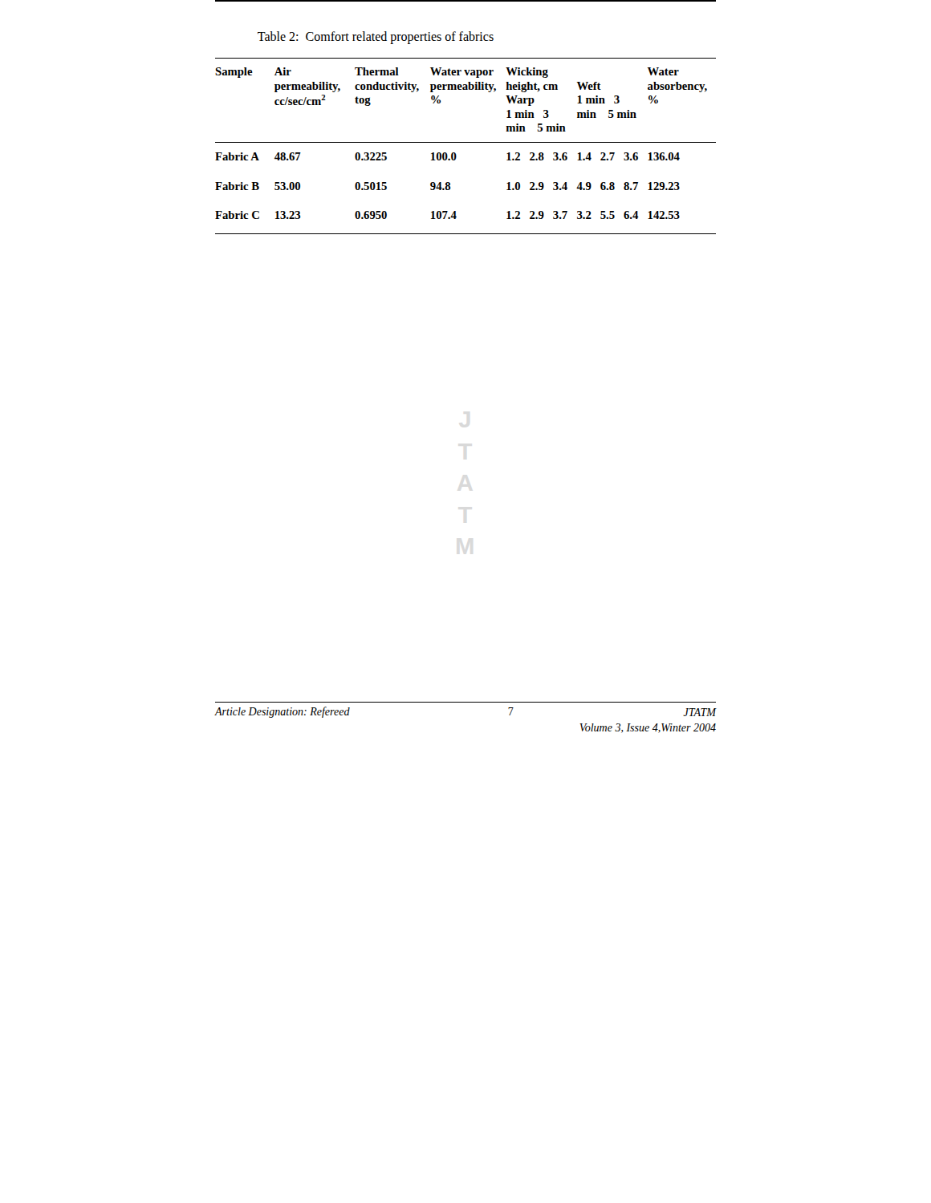Table 2: Comfort related properties of fabrics
| Sample | Air permeability, cc/sec/cm 2 | Thermal conductivity, tog | Water vapor permeability, % | Wicking height, cm Warp 1 min 3 min 5 min | Weft 1 min 3 min 5 min | Water absorbency, % |
| --- | --- | --- | --- | --- | --- | --- |
| Fabric A | 48.67 | 0.3225 | 100.0 | 1.2 2.8 3.6 | 1.4 2.7 3.6 | 136.04 |
| Fabric B | 53.00 | 0.5015 | 94.8 | 1.0 2.9 3.4 | 4.9 6.8 8.7 | 129.23 |
| Fabric C | 13.23 | 0.6950 | 107.4 | 1.2 2.9 3.7 | 3.2 5.5 6.4 | 142.53 |
J
T
A
T
M
Article Designation: Refereed
7
JTATM
Volume 3, Issue 4,Winter 2004